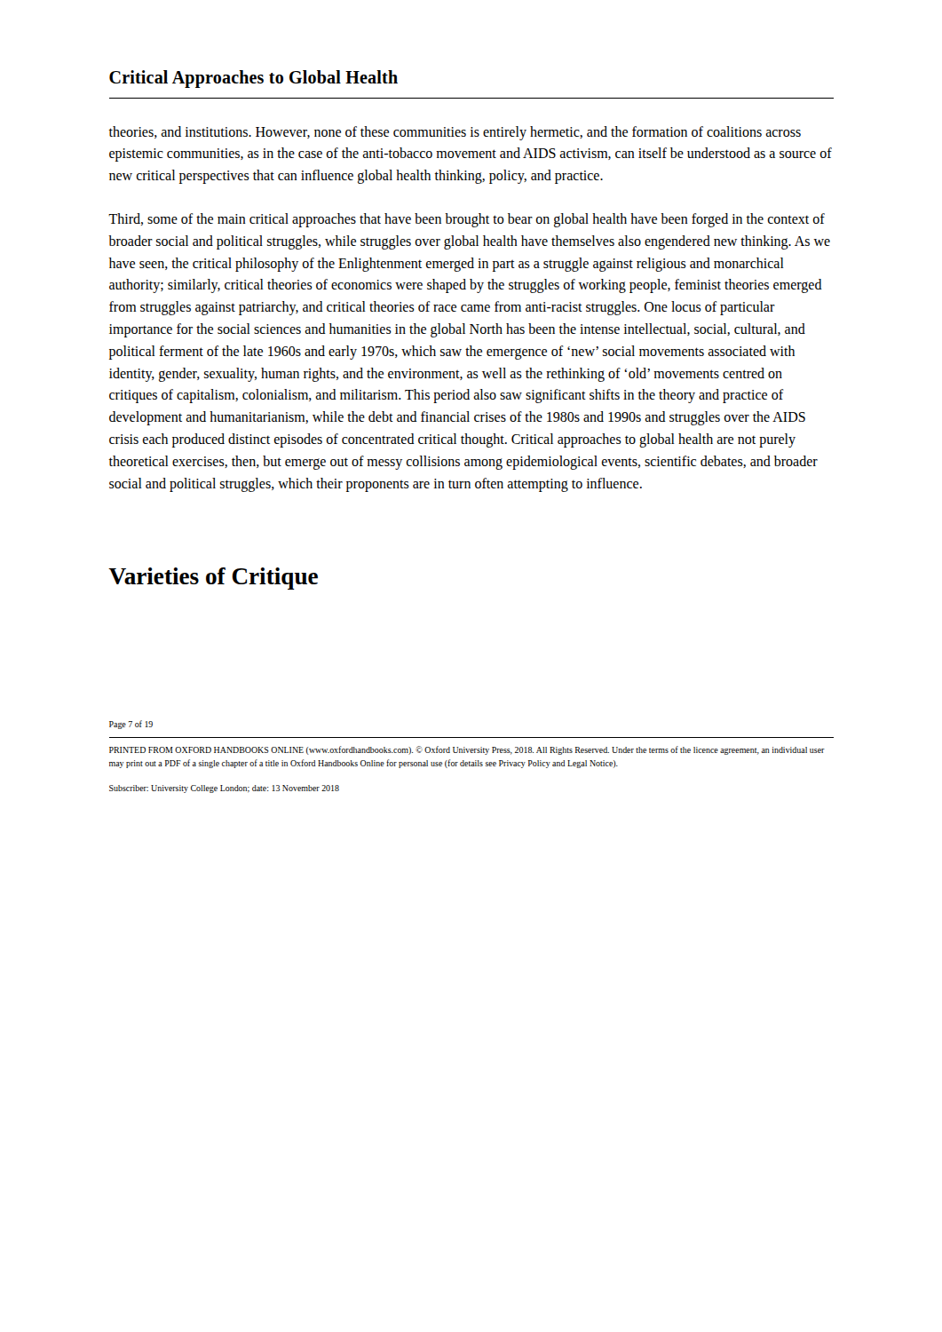Critical Approaches to Global Health
theories, and institutions. However, none of these communities is entirely hermetic, and the formation of coalitions across epistemic communities, as in the case of the anti-tobacco movement and AIDS activism, can itself be understood as a source of new critical perspectives that can influence global health thinking, policy, and practice.
Third, some of the main critical approaches that have been brought to bear on global health have been forged in the context of broader social and political struggles, while struggles over global health have themselves also engendered new thinking. As we have seen, the critical philosophy of the Enlightenment emerged in part as a struggle against religious and monarchical authority; similarly, critical theories of economics were shaped by the struggles of working people, feminist theories emerged from struggles against patriarchy, and critical theories of race came from anti-racist struggles. One locus of particular importance for the social sciences and humanities in the global North has been the intense intellectual, social, cultural, and political ferment of the late 1960s and early 1970s, which saw the emergence of ‘new’ social movements associated with identity, gender, sexuality, human rights, and the environment, as well as the rethinking of ‘old’ movements centred on critiques of capitalism, colonialism, and militarism. This period also saw significant shifts in the theory and practice of development and humanitarianism, while the debt and financial crises of the 1980s and 1990s and struggles over the AIDS crisis each produced distinct episodes of concentrated critical thought. Critical approaches to global health are not purely theoretical exercises, then, but emerge out of messy collisions among epidemiological events, scientific debates, and broader social and political struggles, which their proponents are in turn often attempting to influence.
Varieties of Critique
Page 7 of 19
PRINTED FROM OXFORD HANDBOOKS ONLINE (www.oxfordhandbooks.com). © Oxford University Press, 2018. All Rights Reserved. Under the terms of the licence agreement, an individual user may print out a PDF of a single chapter of a title in Oxford Handbooks Online for personal use (for details see Privacy Policy and Legal Notice).
Subscriber: University College London; date: 13 November 2018